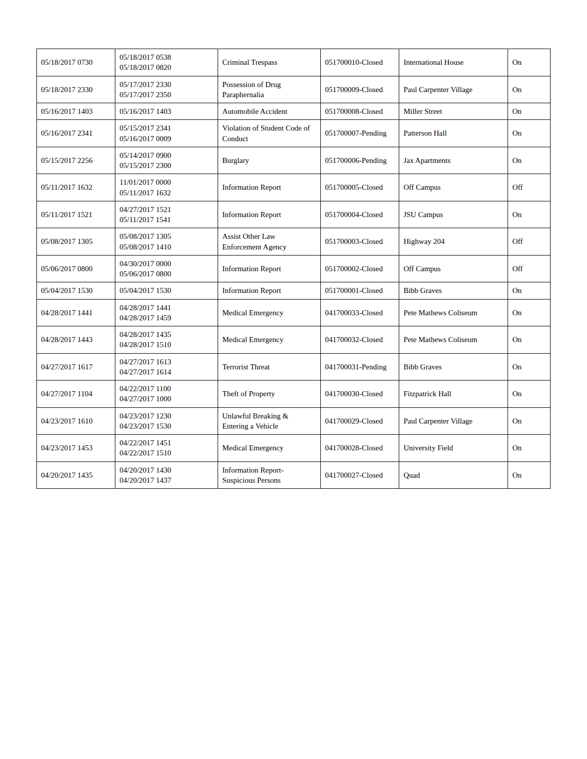| 05/18/2017 0730 | 05/18/2017 0538 05/18/2017 0820 | Criminal Trespass | 051700010-Closed | International House | On |
| 05/18/2017 2330 | 05/17/2017 2330 05/17/2017 2350 | Possession of Drug Paraphernalia | 051700009-Closed | Paul Carpenter Village | On |
| 05/16/2017 1403 | 05/16/2017 1403 | Automobile Accident | 051700008-Closed | Miller Street | On |
| 05/16/2017 2341 | 05/15/2017 2341 05/16/2017 0009 | Violation of Student Code of Conduct | 051700007-Pending | Patterson Hall | On |
| 05/15/2017 2256 | 05/14/2017 0900 05/15/2017 2300 | Burglary | 051700006-Pending | Jax Apartments | On |
| 05/11/2017 1632 | 11/01/2017 0000 05/11/2017 1632 | Information Report | 051700005-Closed | Off Campus | Off |
| 05/11/2017 1521 | 04/27/2017 1521 05/11/2017 1541 | Information Report | 051700004-Closed | JSU Campus | On |
| 05/08/2017 1305 | 05/08/2017 1305 05/08/2017 1410 | Assist Other Law Enforcement Agency | 051700003-Closed | Highway 204 | Off |
| 05/06/2017 0800 | 04/30/2017 0000 05/06/2017 0800 | Information Report | 051700002-Closed | Off Campus | Off |
| 05/04/2017 1530 | 05/04/2017 1530 | Information Report | 051700001-Closed | Bibb Graves | On |
| 04/28/2017 1441 | 04/28/2017 1441 04/28/2017 1459 | Medical Emergency | 041700033-Closed | Pete Mathews Coliseum | On |
| 04/28/2017 1443 | 04/28/2017 1435 04/28/2017 1510 | Medical Emergency | 041700032-Closed | Pete Mathews Coliseum | On |
| 04/27/2017 1617 | 04/27/2017 1613 04/27/2017 1614 | Terrorist Threat | 041700031-Pending | Bibb Graves | On |
| 04/27/2017 1104 | 04/22/2017 1100 04/27/2017 1000 | Theft of Property | 041700030-Closed | Fitzpatrick Hall | On |
| 04/23/2017 1610 | 04/23/2017 1230 04/23/2017 1530 | Unlawful Breaking & Entering a Vehicle | 041700029-Closed | Paul Carpenter Village | On |
| 04/23/2017 1453 | 04/22/2017 1451 04/22/2017 1510 | Medical Emergency | 041700028-Closed | University Field | On |
| 04/20/2017 1435 | 04/20/2017 1430 04/20/2017 1437 | Information Report-Suspicious Persons | 041700027-Closed | Quad | On |